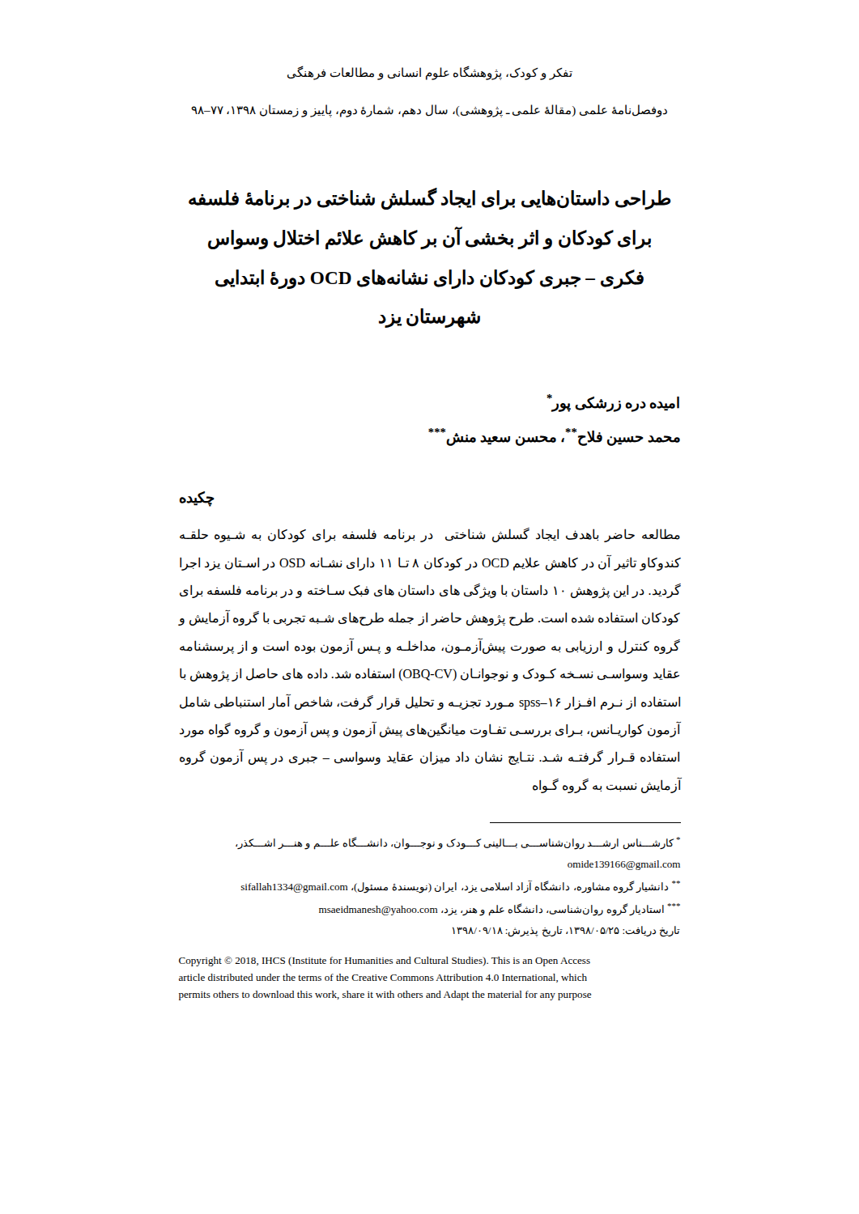تفکر و کودک، پژوهشگاه علوم انسانی و مطالعات فرهنگی
دوفصل‌نامهٔ علمی (مقالهٔ علمی ـ پژوهشی)، سال دهم، شمارهٔ دوم، پاییز و زمستان ۱۳۹۸، ۷۷–۹۸
طراحی داستان‌هایی برای ایجاد گسلش شناختی در برنامهٔ فلسفه
برای کودکان و اثر بخشی آن بر کاهش علائم اختلال وسواس
فکری – جبری کودکان دارای نشانه‌های OCD دورهٔ ابتدایی
شهرستان یزد
امیده دره زرشکی پور*
محمد حسین فلاح**، محسن سعید منش***
چکیده
مطالعه حاضر باهدف ایجاد گسلش شناختی در برنامه فلسفه برای کودکان به شـیوه حلقـه کندوکاو تاثیر آن در کاهش علایم OCD در کودکان ۸ تـا ۱۱ دارای نشـانه OSD در اسـتان یزد اجرا گردید. در این پژوهش ۱۰ داستان با ویژگی های داستان های فبک سـاخته و در برنامه فلسفه برای کودکان استفاده شده است. طرح پژوهش حاضر از جمله طرح‌های شـبه تجربی با گروه آزمایش و گروه کنترل و ارزیابی به صورت پیش‌آزمـون، مداخلـه و پـس آزمون بوده است و از پرسشنامه عقاید وسواسـی نسـخه کـودک و نوجوانـان (OBQ-CV) استفاده شد. داده های حاصل از پژوهش با استفاده از نـرم افـزار spss–۱۶ مـورد تجزیـه و تحلیل قرار گرفت، شاخص آمار استنباطی شامل آزمون کواریـانس، بـرای بررسـی تفـاوت میانگین‌های پیش آزمون و پس آزمون و گروه گواه مورد استفاده قـرار گرفتـه شـد. نتـایج نشان داد میزان عقاید وسواسی – جبری در پس آزمون گروه آزمایش نسبت به گروه گـواه
* کارشـــناس ارشـــد روان‌شناســـی بـــالینی کـــودک و نوجـــوان، دانشـــگاه علـــم و هنـــر اشـــکذر، omide139166@gmail.com
** دانشیار گروه مشاوره، دانشگاه آزاد اسلامی یزد، ایران (نویسندهٔ مسئول)، sifallah1334@gmail.com
*** استادیار گروه روان‌شناسی، دانشگاه علم و هنر، یزد، msaeidmanesh@yahoo.com
تاریخ دریافت: ۱۳۹۸/۰۵/۲۵، تاریخ پذیرش: ۱۳۹۸/۰۹/۱۸
Copyright © 2018, IHCS (Institute for Humanities and Cultural Studies). This is an Open Access
article distributed under the terms of the Creative Commons Attribution 4.0 International, which
permits others to download this work, share it with others and Adapt the material for any purpose